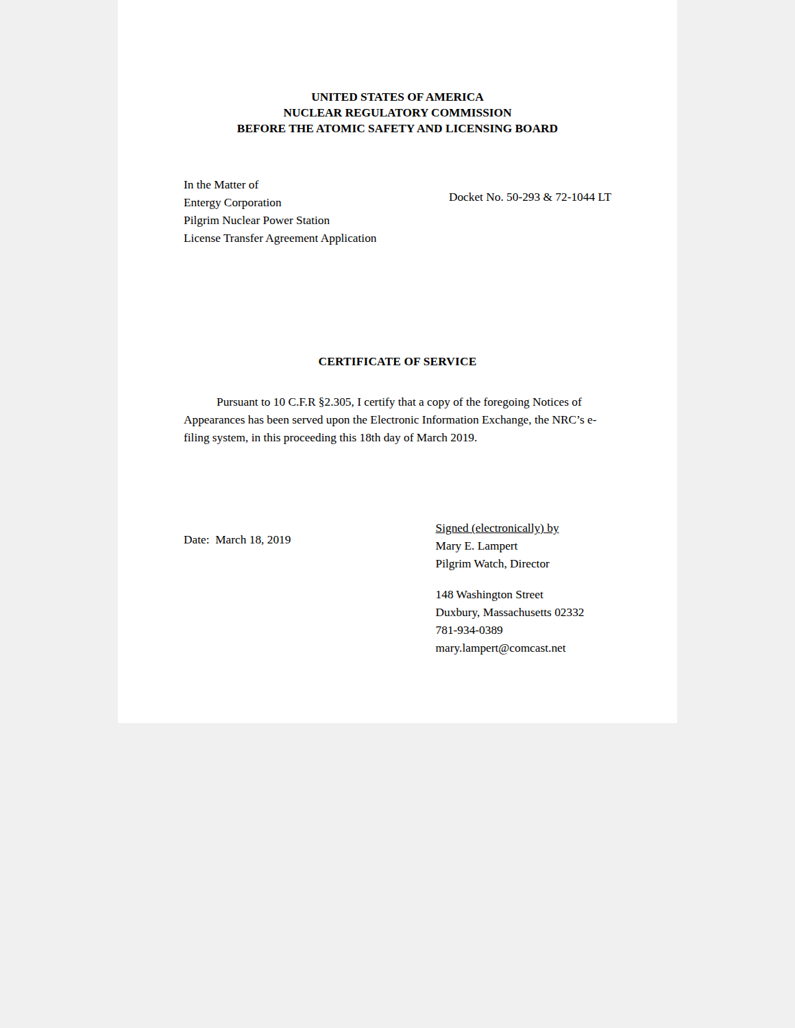United States of America
Nuclear Regulatory Commission
Before the Atomic Safety and Licensing Board
In the Matter of
Entergy Corporation
Pilgrim Nuclear Power Station
License Transfer Agreement Application
Docket No. 50-293 & 72-1044 LT
Certificate of Service
Pursuant to 10 C.F.R §2.305, I certify that a copy of the foregoing Notices of Appearances has been served upon the Electronic Information Exchange, the NRC’s e-filing system, in this proceeding this 18th day of March 2019.
Date: March 18, 2019
Signed (electronically) by
Mary E. Lampert
Pilgrim Watch, Director
148 Washington Street
Duxbury, Massachusetts 02332
781-934-0389
mary.lampert@comcast.net